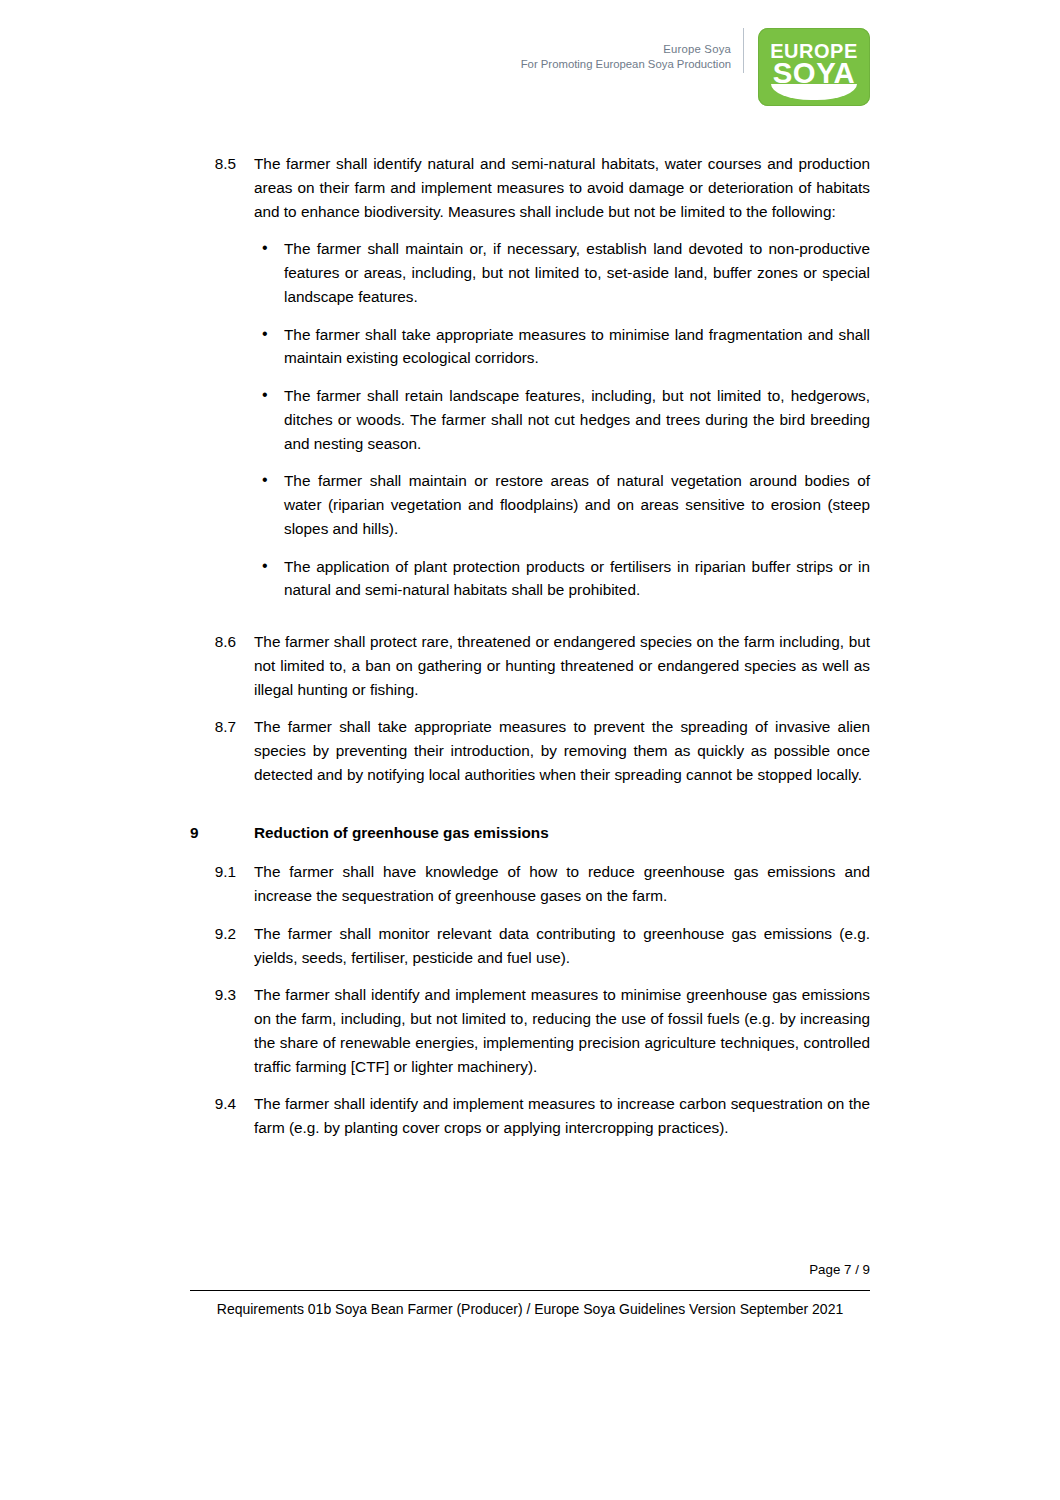Europe Soya
For Promoting European Soya Production
EUROPE
SOYA
8.5
The farmer shall identify natural and semi-natural habitats, water courses and production areas on their farm and implement measures to avoid damage or deterioration of habitats and to enhance biodiversity. Measures shall include but not be limited to the following:
The farmer shall maintain or, if necessary, establish land devoted to non-productive features or areas, including, but not limited to, set-aside land, buffer zones or special landscape features.
The farmer shall take appropriate measures to minimise land fragmentation and shall maintain existing ecological corridors.
The farmer shall retain landscape features, including, but not limited to, hedgerows, ditches or woods. The farmer shall not cut hedges and trees during the bird breeding and nesting season.
The farmer shall maintain or restore areas of natural vegetation around bodies of water (riparian vegetation and floodplains) and on areas sensitive to erosion (steep slopes and hills).
The application of plant protection products or fertilisers in riparian buffer strips or in natural and semi-natural habitats shall be prohibited.
8.6
The farmer shall protect rare, threatened or endangered species on the farm including, but not limited to, a ban on gathering or hunting threatened or endangered species as well as illegal hunting or fishing.
8.7
The farmer shall take appropriate measures to prevent the spreading of invasive alien species by preventing their introduction, by removing them as quickly as possible once detected and by notifying local authorities when their spreading cannot be stopped locally.
9 Reduction of greenhouse gas emissions
9.1
The farmer shall have knowledge of how to reduce greenhouse gas emissions and increase the sequestration of greenhouse gases on the farm.
9.2
The farmer shall monitor relevant data contributing to greenhouse gas emissions (e.g. yields, seeds, fertiliser, pesticide and fuel use).
9.3
The farmer shall identify and implement measures to minimise greenhouse gas emissions on the farm, including, but not limited to, reducing the use of fossil fuels (e.g. by increasing the share of renewable energies, implementing precision agriculture techniques, controlled traffic farming [CTF] or lighter machinery).
9.4
The farmer shall identify and implement measures to increase carbon sequestration on the farm (e.g. by planting cover crops or applying intercropping practices).
Page 7 / 9
Requirements 01b Soya Bean Farmer (Producer) / Europe Soya Guidelines Version September 2021